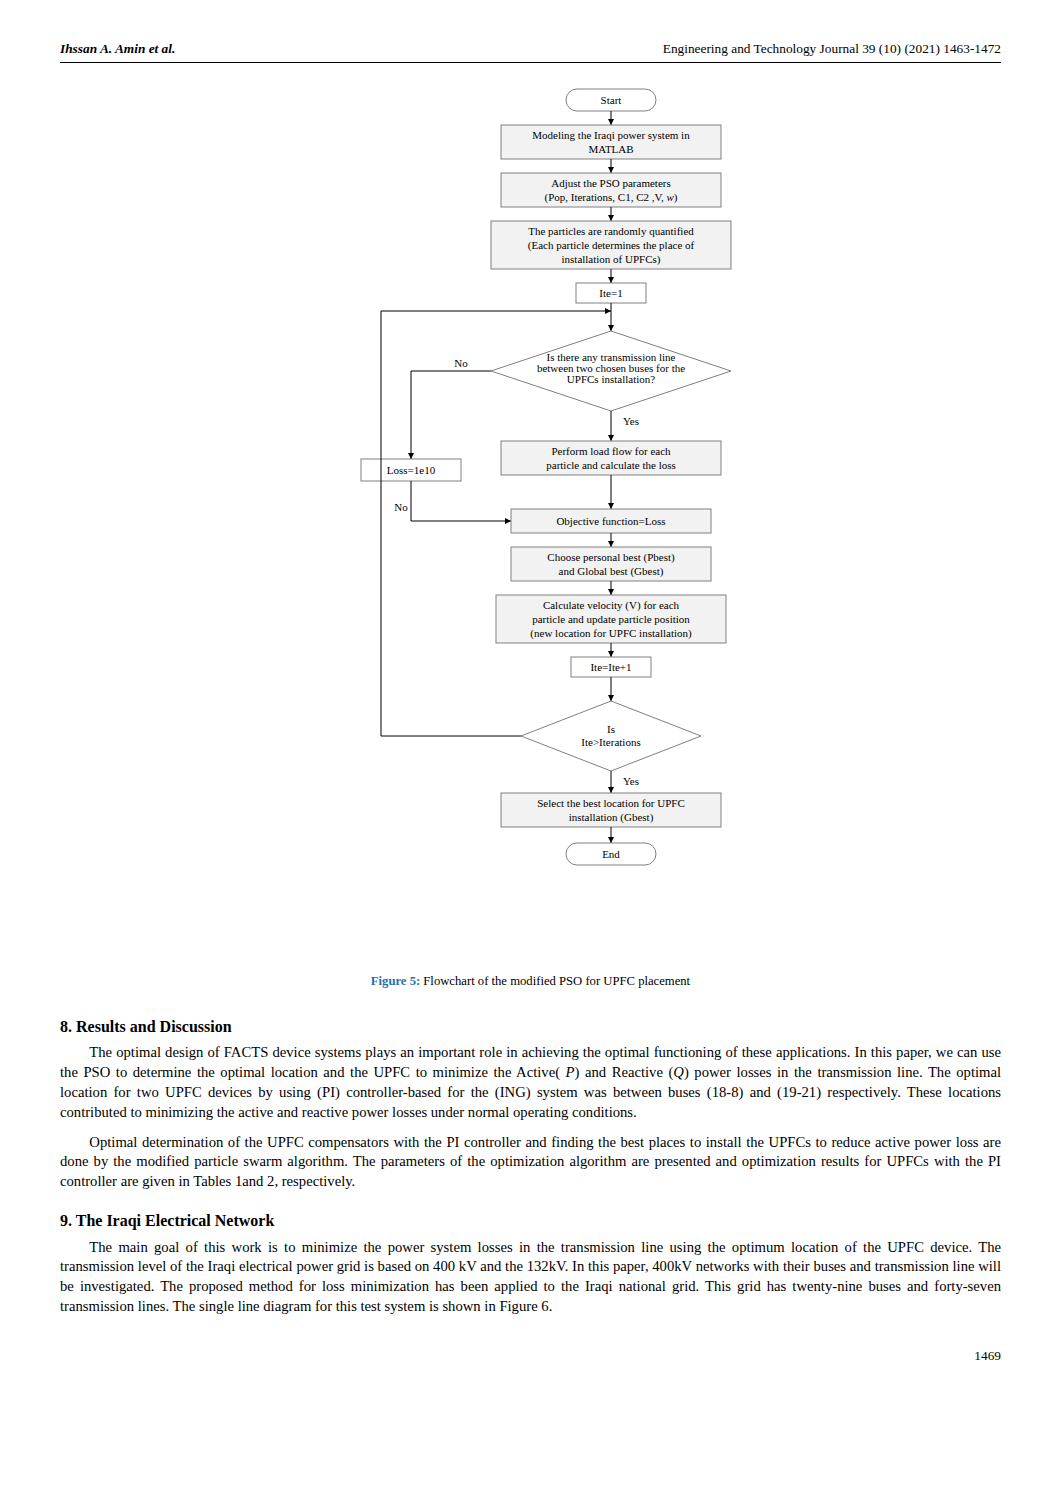Ihssan A. Amin et al. Engineering and Technology Journal 39 (10) (2021) 1463-1472
Start Modeling the Iraqi power system in MATLAB Adjust the PSO parameters (Pop, Iterations, C1, C2 ,V, w) The particles are randomly quantified (Each particle determines the place of installation of UPFCs) Ite=1 Is there any transmission line between two chosen buses for the UPFCs installation? No Yes Loss=1e10 Perform load flow for each particle and calculate the loss Objective function=Loss Choose personal best (Pbest) and Global best (Gbest) Calculate velocity (V) for each particle and update particle position (new location for UPFC installation) Ite=Ite+1 Is Ite>Iterations No Yes Select the best location for UPFC installation (Gbest) End
Figure 5: Flowchart of the modified PSO for UPFC placement
8. Results and Discussion
The optimal design of FACTS device systems plays an important role in achieving the optimal functioning of these applications. In this paper, we can use the PSO to determine the optimal location and the UPFC to minimize the Active( P) and Reactive (Q) power losses in the transmission line. The optimal location for two UPFC devices by using (PI) controller-based for the (ING) system was between buses (18-8) and (19-21) respectively. These locations contributed to minimizing the active and reactive power losses under normal operating conditions.
Optimal determination of the UPFC compensators with the PI controller and finding the best places to install the UPFCs to reduce active power loss are done by the modified particle swarm algorithm. The parameters of the optimization algorithm are presented and optimization results for UPFCs with the PI controller are given in Tables 1and 2, respectively.
9. The Iraqi Electrical Network
The main goal of this work is to minimize the power system losses in the transmission line using the optimum location of the UPFC device. The transmission level of the Iraqi electrical power grid is based on 400 kV and the 132kV. In this paper, 400kV networks with their buses and transmission line will be investigated. The proposed method for loss minimization has been applied to the Iraqi national grid. This grid has twenty-nine buses and forty-seven transmission lines. The single line diagram for this test system is shown in Figure 6.
1469